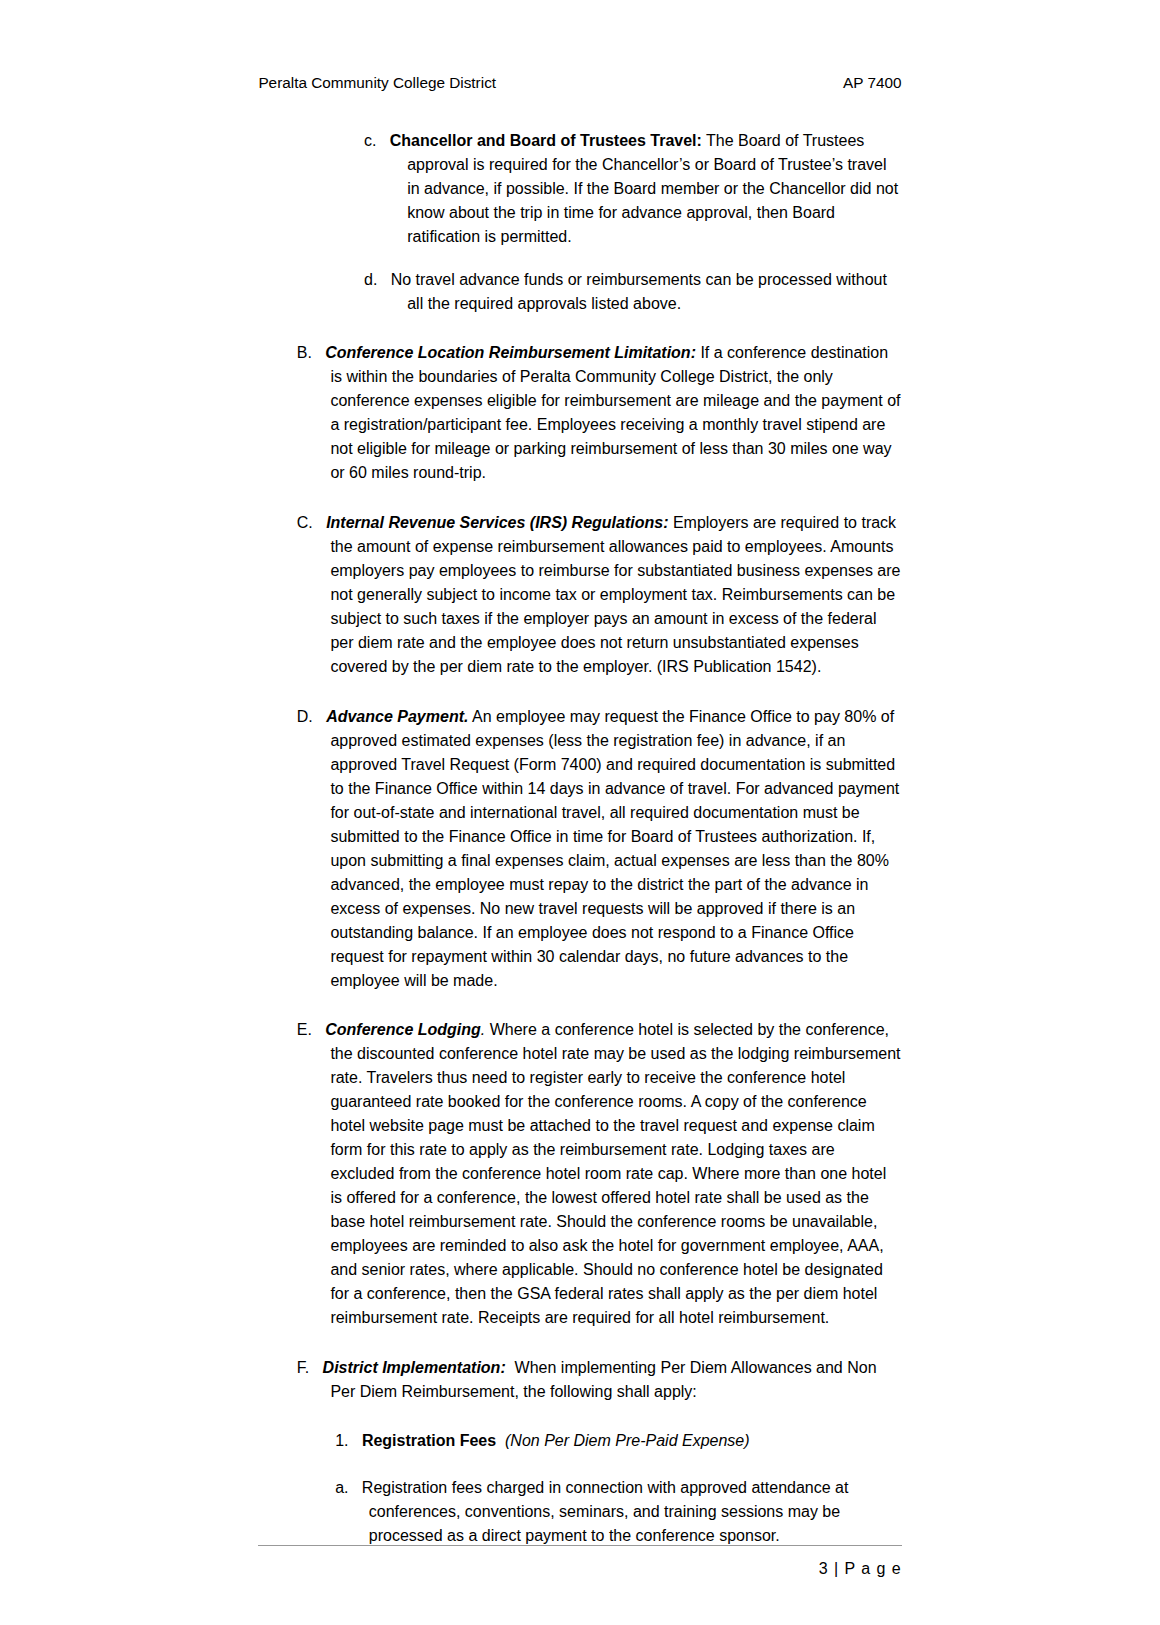Peralta Community College District
AP 7400
c. Chancellor and Board of Trustees Travel: The Board of Trustees approval is required for the Chancellor’s or Board of Trustee’s travel in advance, if possible. If the Board member or the Chancellor did not know about the trip in time for advance approval, then Board ratification is permitted.
d. No travel advance funds or reimbursements can be processed without all the required approvals listed above.
B. Conference Location Reimbursement Limitation: If a conference destination is within the boundaries of Peralta Community College District, the only conference expenses eligible for reimbursement are mileage and the payment of a registration/participant fee. Employees receiving a monthly travel stipend are not eligible for mileage or parking reimbursement of less than 30 miles one way or 60 miles round-trip.
C. Internal Revenue Services (IRS) Regulations: Employers are required to track the amount of expense reimbursement allowances paid to employees. Amounts employers pay employees to reimburse for substantiated business expenses are not generally subject to income tax or employment tax. Reimbursements can be subject to such taxes if the employer pays an amount in excess of the federal per diem rate and the employee does not return unsubstantiated expenses covered by the per diem rate to the employer. (IRS Publication 1542).
D. Advance Payment. An employee may request the Finance Office to pay 80% of approved estimated expenses (less the registration fee) in advance, if an approved Travel Request (Form 7400) and required documentation is submitted to the Finance Office within 14 days in advance of travel. For advanced payment for out-of-state and international travel, all required documentation must be submitted to the Finance Office in time for Board of Trustees authorization. If, upon submitting a final expenses claim, actual expenses are less than the 80% advanced, the employee must repay to the district the part of the advance in excess of expenses. No new travel requests will be approved if there is an outstanding balance. If an employee does not respond to a Finance Office request for repayment within 30 calendar days, no future advances to the employee will be made.
E. Conference Lodging. Where a conference hotel is selected by the conference, the discounted conference hotel rate may be used as the lodging reimbursement rate. Travelers thus need to register early to receive the conference hotel guaranteed rate booked for the conference rooms. A copy of the conference hotel website page must be attached to the travel request and expense claim form for this rate to apply as the reimbursement rate. Lodging taxes are excluded from the conference hotel room rate cap. Where more than one hotel is offered for a conference, the lowest offered hotel rate shall be used as the base hotel reimbursement rate. Should the conference rooms be unavailable, employees are reminded to also ask the hotel for government employee, AAA, and senior rates, where applicable. Should no conference hotel be designated for a conference, then the GSA federal rates shall apply as the per diem hotel reimbursement rate. Receipts are required for all hotel reimbursement.
F. District Implementation: When implementing Per Diem Allowances and Non Per Diem Reimbursement, the following shall apply:
1. Registration Fees (Non Per Diem Pre-Paid Expense)
a. Registration fees charged in connection with approved attendance at conferences, conventions, seminars, and training sessions may be processed as a direct payment to the conference sponsor.
3 | P a g e